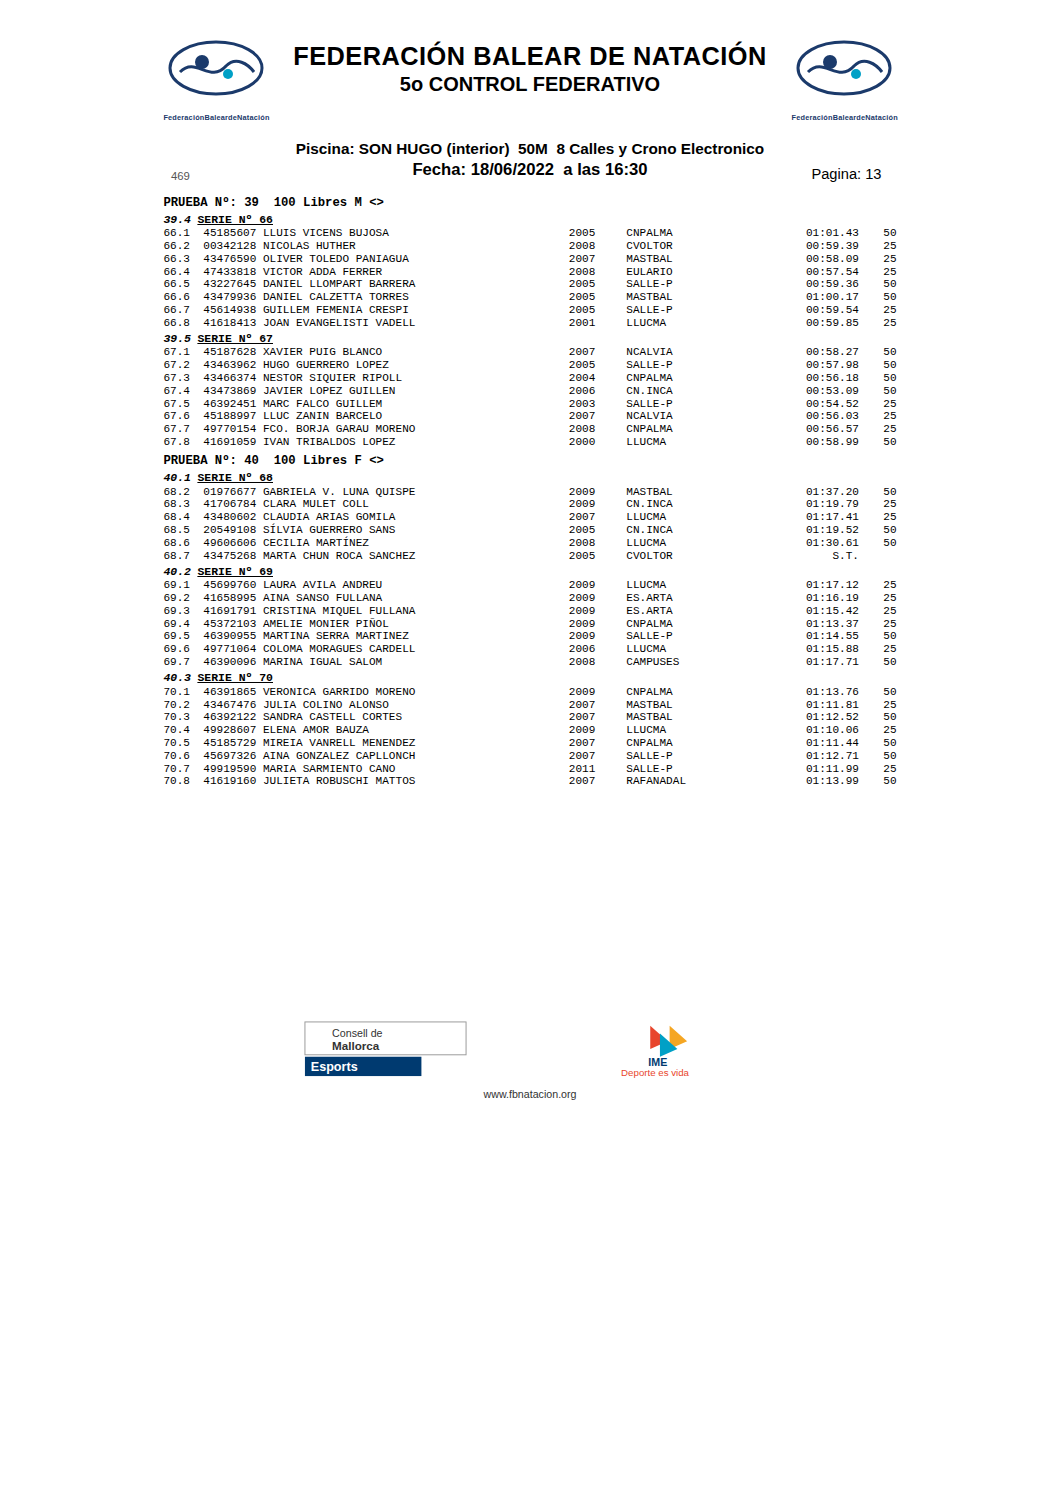FederaciónBaleardeNatación
FEDERACIÓN BALEAR DE NATACIÓN
5o CONTROL FEDERATIVO
FederaciónBaleardeNatación
Piscina: SON HUGO (interior) 50M 8 Calles y Crono Electronico
Fecha: 18/06/2022 a las 16:30
469
Pagina: 13
PRUEBA Nº: 39 100 Libres M <>
39.4 SERIE Nº 66
| 66.1 | 45185607 LLUIS VICENS BUJOSA | 2005 | CNPALMA | 01:01.43 | 50 |
| 66.2 | 00342128 NICOLAS HUTHER | 2008 | CVOLTOR | 00:59.39 | 25 |
| 66.3 | 43476590 OLIVER TOLEDO PANIAGUA | 2007 | MASTBAL | 00:58.09 | 25 |
| 66.4 | 47433818 VICTOR ADDA FERRER | 2008 | EULARIO | 00:57.54 | 25 |
| 66.5 | 43227645 DANIEL LLOMPART BARRERA | 2005 | SALLE-P | 00:59.36 | 50 |
| 66.6 | 43479936 DANIEL CALZETTA TORRES | 2005 | MASTBAL | 01:00.17 | 50 |
| 66.7 | 45614938 GUILLEM FEMENIA CRESPI | 2005 | SALLE-P | 00:59.54 | 25 |
| 66.8 | 41618413 JOAN EVANGELISTI VADELL | 2001 | LLUCMA | 00:59.85 | 25 |
39.5 SERIE Nº 67
| 67.1 | 45187628 XAVIER PUIG BLANCO | 2007 | NCALVIA | 00:58.27 | 50 |
| 67.2 | 43463962 HUGO GUERRERO LOPEZ | 2005 | SALLE-P | 00:57.98 | 50 |
| 67.3 | 43466374 NESTOR SIQUIER RIPOLL | 2004 | CNPALMA | 00:56.18 | 50 |
| 67.4 | 43473869 JAVIER LOPEZ GUILLEN | 2006 | CN.INCA | 00:53.09 | 50 |
| 67.5 | 46392451 MARC FALCO GUILLEM | 2003 | SALLE-P | 00:54.52 | 25 |
| 67.6 | 45188997 LLUC ZANIN BARCELO | 2007 | NCALVIA | 00:56.03 | 25 |
| 67.7 | 49770154 FCO. BORJA GARAU MORENO | 2008 | CNPALMA | 00:56.57 | 25 |
| 67.8 | 41691059 IVAN TRIBALDOS LOPEZ | 2000 | LLUCMA | 00:58.99 | 50 |
PRUEBA Nº: 40 100 Libres F <>
40.1 SERIE Nº 68
| 68.2 | 01976677 GABRIELA V. LUNA QUISPE | 2009 | MASTBAL | 01:37.20 | 50 |
| 68.3 | 41706784 CLARA MULET COLL | 2009 | CN.INCA | 01:19.79 | 25 |
| 68.4 | 43480602 CLAUDIA ARIAS GOMILA | 2007 | LLUCMA | 01:17.41 | 25 |
| 68.5 | 20549108 SÍLVIA GUERRERO SANS | 2005 | CN.INCA | 01:19.52 | 50 |
| 68.6 | 49606606 CECILIA MARTÍNEZ | 2008 | LLUCMA | 01:30.61 | 50 |
| 68.7 | 43475268 MARTA CHUN ROCA SANCHEZ | 2005 | CVOLTOR | S.T. | |
40.2 SERIE Nº 69
| 69.1 | 45699760 LAURA AVILA ANDREU | 2009 | LLUCMA | 01:17.12 | 25 |
| 69.2 | 41658995 AINA SANSO FULLANA | 2009 | ES.ARTA | 01:16.19 | 25 |
| 69.3 | 41691791 CRISTINA MIQUEL FULLANA | 2009 | ES.ARTA | 01:15.42 | 25 |
| 69.4 | 45372103 AMELIE MONIER PIÑOL | 2009 | CNPALMA | 01:13.37 | 25 |
| 69.5 | 46390955 MARTINA SERRA MARTINEZ | 2009 | SALLE-P | 01:14.55 | 50 |
| 69.6 | 49771064 COLOMA MORAGUES CARDELL | 2006 | LLUCMA | 01:15.88 | 25 |
| 69.7 | 46390096 MARINA IGUAL SALOM | 2008 | CAMPUSES | 01:17.71 | 50 |
40.3 SERIE Nº 70
| 70.1 | 46391865 VERONICA GARRIDO MORENO | 2009 | CNPALMA | 01:13.76 | 50 |
| 70.2 | 43467476 JULIA COLINO ALONSO | 2007 | MASTBAL | 01:11.81 | 25 |
| 70.3 | 46392122 SANDRA CASTELL CORTES | 2007 | MASTBAL | 01:12.52 | 50 |
| 70.4 | 49928607 ELENA AMOR BAUZA | 2009 | LLUCMA | 01:10.06 | 25 |
| 70.5 | 45185729 MIREIA VANRELL MENENDEZ | 2007 | CNPALMA | 01:11.44 | 50 |
| 70.6 | 45697326 AINA GONZALEZ CAPLLONCH | 2007 | SALLE-P | 01:12.71 | 50 |
| 70.7 | 49919590 MARIA SARMIENTO CANO | 2011 | SALLE-P | 01:11.99 | 25 |
| 70.8 | 41619160 JULIETA ROBUSCHI MATTOS | 2007 | RAFANADAL | 01:13.99 | 50 |
www.fbnatacion.org